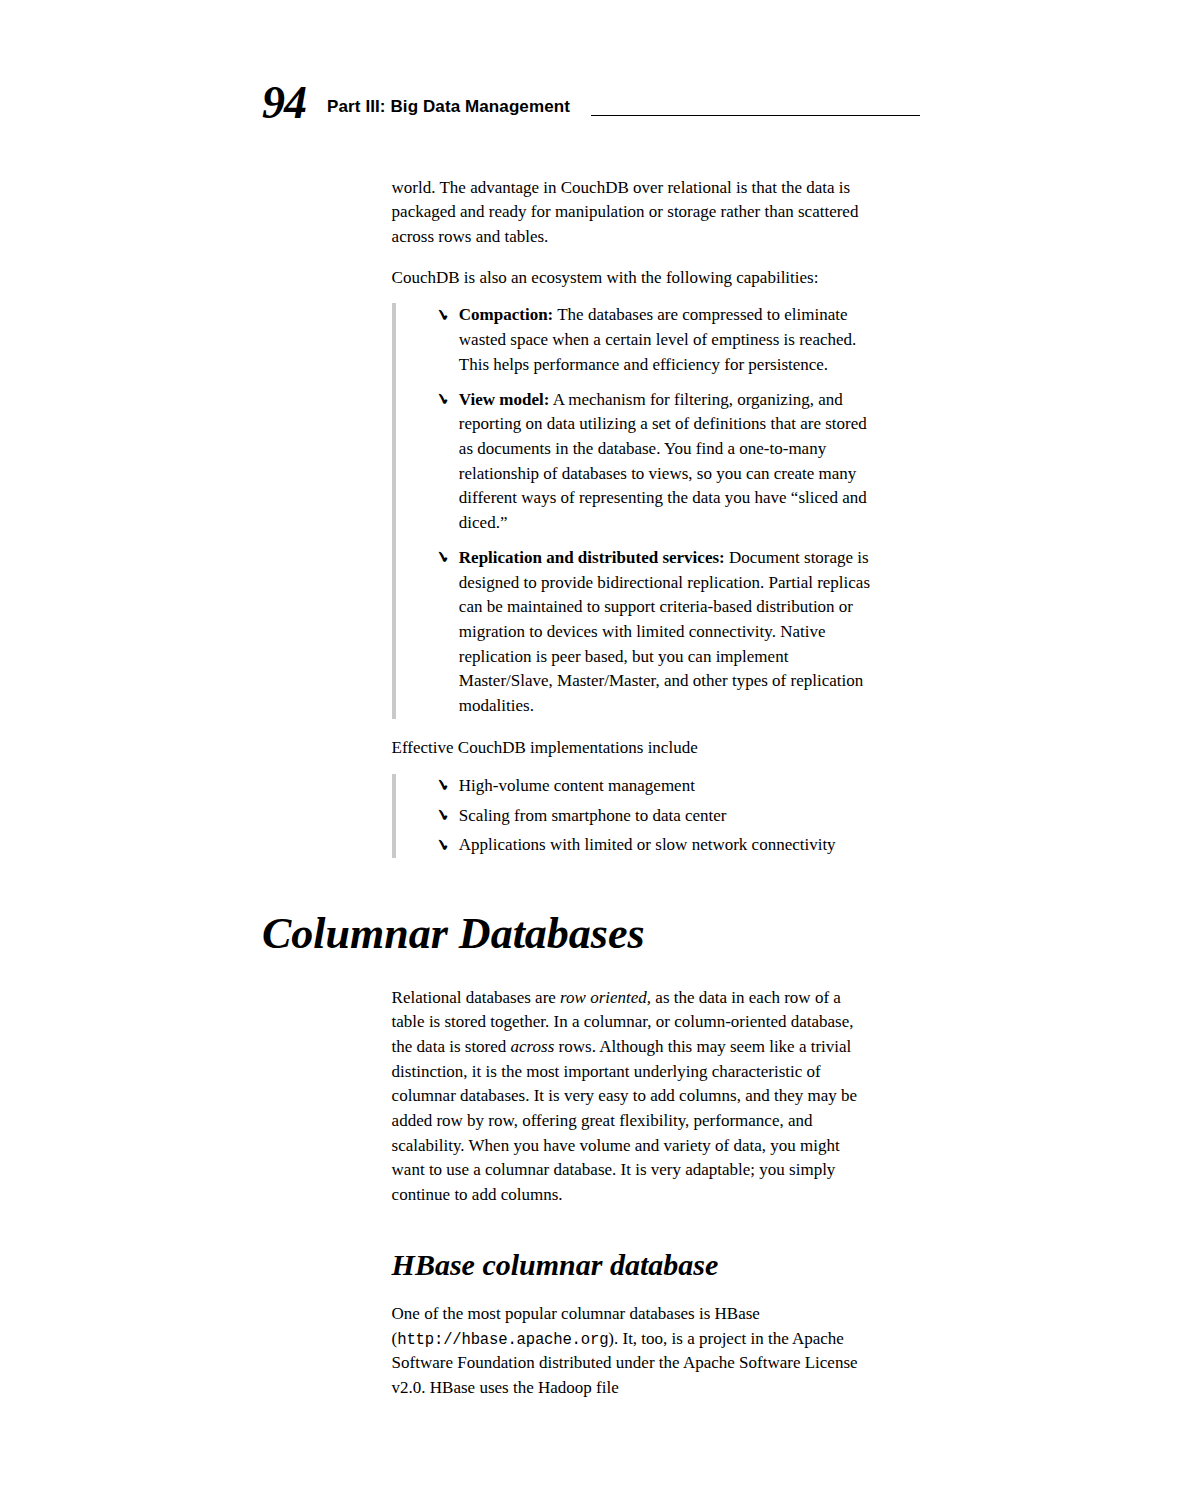94
Part III: Big Data Management
world. The advantage in CouchDB over relational is that the data is packaged and ready for manipulation or storage rather than scattered across rows and tables.
CouchDB is also an ecosystem with the following capabilities:
Compaction: The databases are compressed to eliminate wasted space when a certain level of emptiness is reached. This helps performance and efficiency for persistence.
View model: A mechanism for filtering, organizing, and reporting on data utilizing a set of definitions that are stored as documents in the database. You find a one-to-many relationship of databases to views, so you can create many different ways of representing the data you have “sliced and diced.”
Replication and distributed services: Document storage is designed to provide bidirectional replication. Partial replicas can be maintained to support criteria-based distribution or migration to devices with limited connectivity. Native replication is peer based, but you can implement Master/Slave, Master/Master, and other types of replication modalities.
Effective CouchDB implementations include
High-volume content management
Scaling from smartphone to data center
Applications with limited or slow network connectivity
Columnar Databases
Relational databases are row oriented, as the data in each row of a table is stored together. In a columnar, or column-oriented database, the data is stored across rows. Although this may seem like a trivial distinction, it is the most important underlying characteristic of columnar databases. It is very easy to add columns, and they may be added row by row, offering great flexibility, performance, and scalability. When you have volume and variety of data, you might want to use a columnar database. It is very adaptable; you simply continue to add columns.
HBase columnar database
One of the most popular columnar databases is HBase (http://hbase.apache.org). It, too, is a project in the Apache Software Foundation distributed under the Apache Software License v2.0. HBase uses the Hadoop file